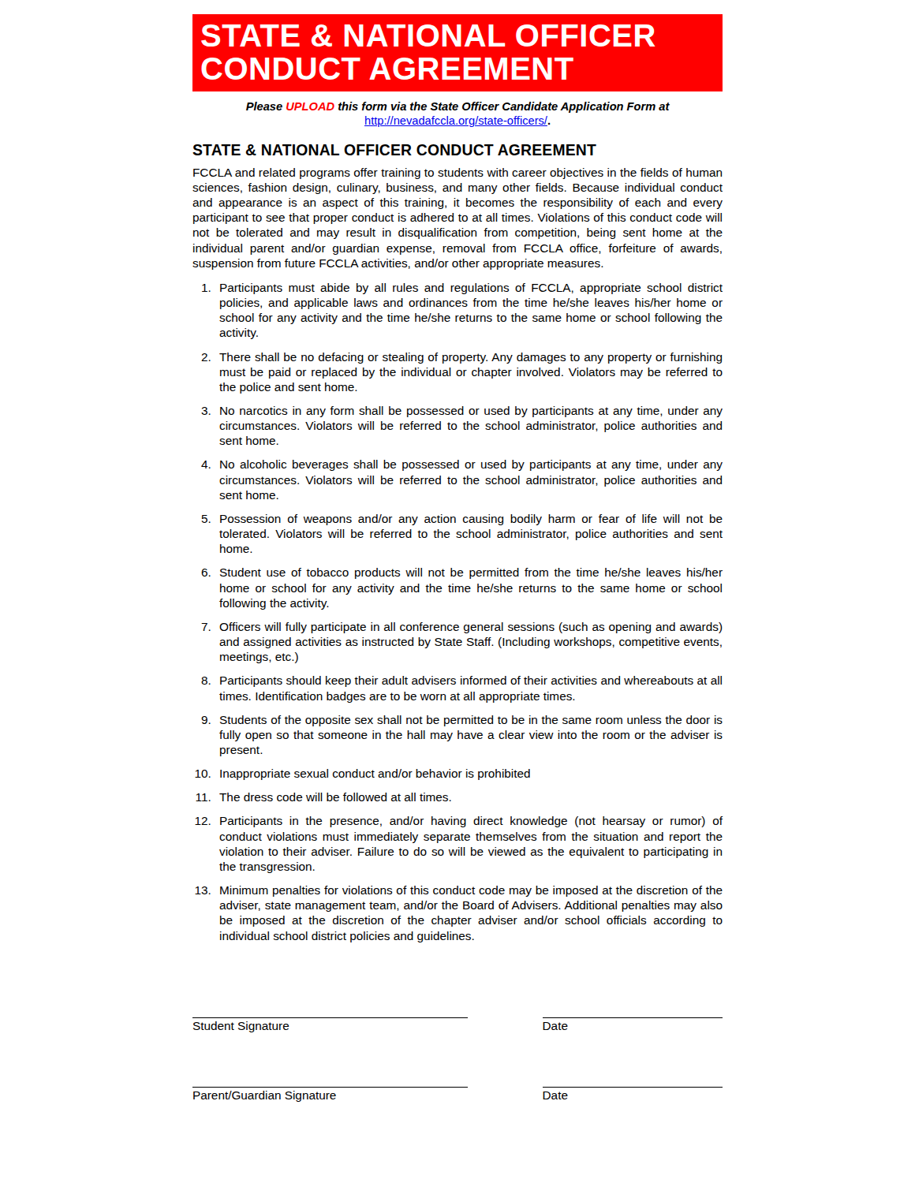STATE & NATIONAL OFFICER CONDUCT AGREEMENT
Please UPLOAD this form via the State Officer Candidate Application Form at http://nevadafccla.org/state-officers/.
STATE & NATIONAL OFFICER CONDUCT AGREEMENT
FCCLA and related programs offer training to students with career objectives in the fields of human sciences, fashion design, culinary, business, and many other fields. Because individual conduct and appearance is an aspect of this training, it becomes the responsibility of each and every participant to see that proper conduct is adhered to at all times. Violations of this conduct code will not be tolerated and may result in disqualification from competition, being sent home at the individual parent and/or guardian expense, removal from FCCLA office, forfeiture of awards, suspension from future FCCLA activities, and/or other appropriate measures.
Participants must abide by all rules and regulations of FCCLA, appropriate school district policies, and applicable laws and ordinances from the time he/she leaves his/her home or school for any activity and the time he/she returns to the same home or school following the activity.
There shall be no defacing or stealing of property. Any damages to any property or furnishing must be paid or replaced by the individual or chapter involved. Violators may be referred to the police and sent home.
No narcotics in any form shall be possessed or used by participants at any time, under any circumstances. Violators will be referred to the school administrator, police authorities and sent home.
No alcoholic beverages shall be possessed or used by participants at any time, under any circumstances. Violators will be referred to the school administrator, police authorities and sent home.
Possession of weapons and/or any action causing bodily harm or fear of life will not be tolerated. Violators will be referred to the school administrator, police authorities and sent home.
Student use of tobacco products will not be permitted from the time he/she leaves his/her home or school for any activity and the time he/she returns to the same home or school following the activity.
Officers will fully participate in all conference general sessions (such as opening and awards) and assigned activities as instructed by State Staff. (Including workshops, competitive events, meetings, etc.)
Participants should keep their adult advisers informed of their activities and whereabouts at all times. Identification badges are to be worn at all appropriate times.
Students of the opposite sex shall not be permitted to be in the same room unless the door is fully open so that someone in the hall may have a clear view into the room or the adviser is present.
Inappropriate sexual conduct and/or behavior is prohibited
The dress code will be followed at all times.
Participants in the presence, and/or having direct knowledge (not hearsay or rumor) of conduct violations must immediately separate themselves from the situation and report the violation to their adviser. Failure to do so will be viewed as the equivalent to participating in the transgression.
Minimum penalties for violations of this conduct code may be imposed at the discretion of the adviser, state management team, and/or the Board of Advisers. Additional penalties may also be imposed at the discretion of the chapter adviser and/or school officials according to individual school district policies and guidelines.
| Student Signature | | Date |
| Parent/Guardian Signature | | Date |